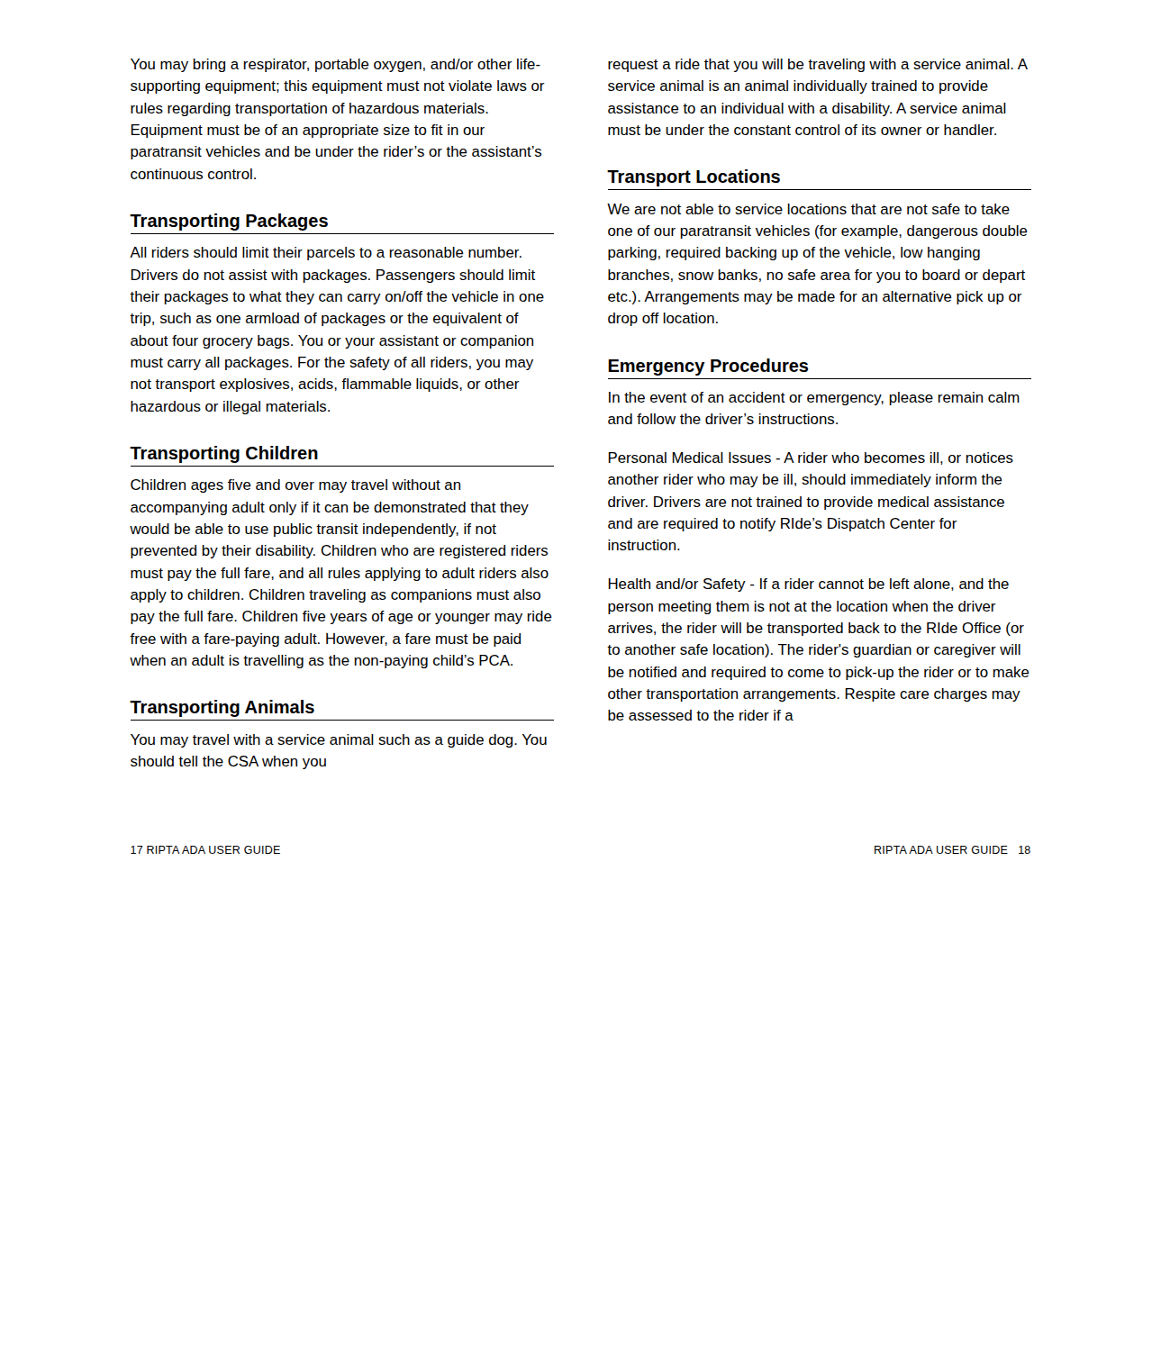You may bring a respirator, portable oxygen, and/or other life-supporting equipment; this equipment must not violate laws or rules regarding transportation of hazardous materials. Equipment must be of an appropriate size to fit in our paratransit vehicles and be under the rider’s or the assistant’s continuous control.
Transporting Packages
All riders should limit their parcels to a reasonable number. Drivers do not assist with packages. Passengers should limit their packages to what they can carry on/off the vehicle in one trip, such as one armload of packages or the equivalent of about four grocery bags. You or your assistant or companion must carry all packages. For the safety of all riders, you may not transport explosives, acids, flammable liquids, or other hazardous or illegal materials.
Transporting Children
Children ages five and over may travel without an accompanying adult only if it can be demonstrated that they would be able to use public transit independently, if not prevented by their disability. Children who are registered riders must pay the full fare, and all rules applying to adult riders also apply to children. Children traveling as companions must also pay the full fare. Children five years of age or younger may ride free with a fare-paying adult. However, a fare must be paid when an adult is travelling as the non-paying child’s PCA.
Transporting Animals
You may travel with a service animal such as a guide dog. You should tell the CSA when you
request a ride that you will be traveling with a service animal. A service animal is an animal individually trained to provide assistance to an individual with a disability. A service animal must be under the constant control of its owner or handler.
Transport Locations
We are not able to service locations that are not safe to take one of our paratransit vehicles (for example, dangerous double parking, required backing up of the vehicle, low hanging branches, snow banks, no safe area for you to board or depart etc.). Arrangements may be made for an alternative pick up or drop off location.
Emergency Procedures
In the event of an accident or emergency, please remain calm and follow the driver’s instructions.
Personal Medical Issues - A rider who becomes ill, or notices another rider who may be ill, should immediately inform the driver. Drivers are not trained to provide medical assistance and are required to notify RIde’s Dispatch Center for instruction.
Health and/or Safety - If a rider cannot be left alone, and the person meeting them is not at the location when the driver arrives, the rider will be transported back to the RIde Office (or to another safe location). The rider's guardian or caregiver will be notified and required to come to pick-up the rider or to make other transportation arrangements. Respite care charges may be assessed to the rider if a
17 RIPTA ADA USER GUIDE RIPTA ADA USER GUIDE 18